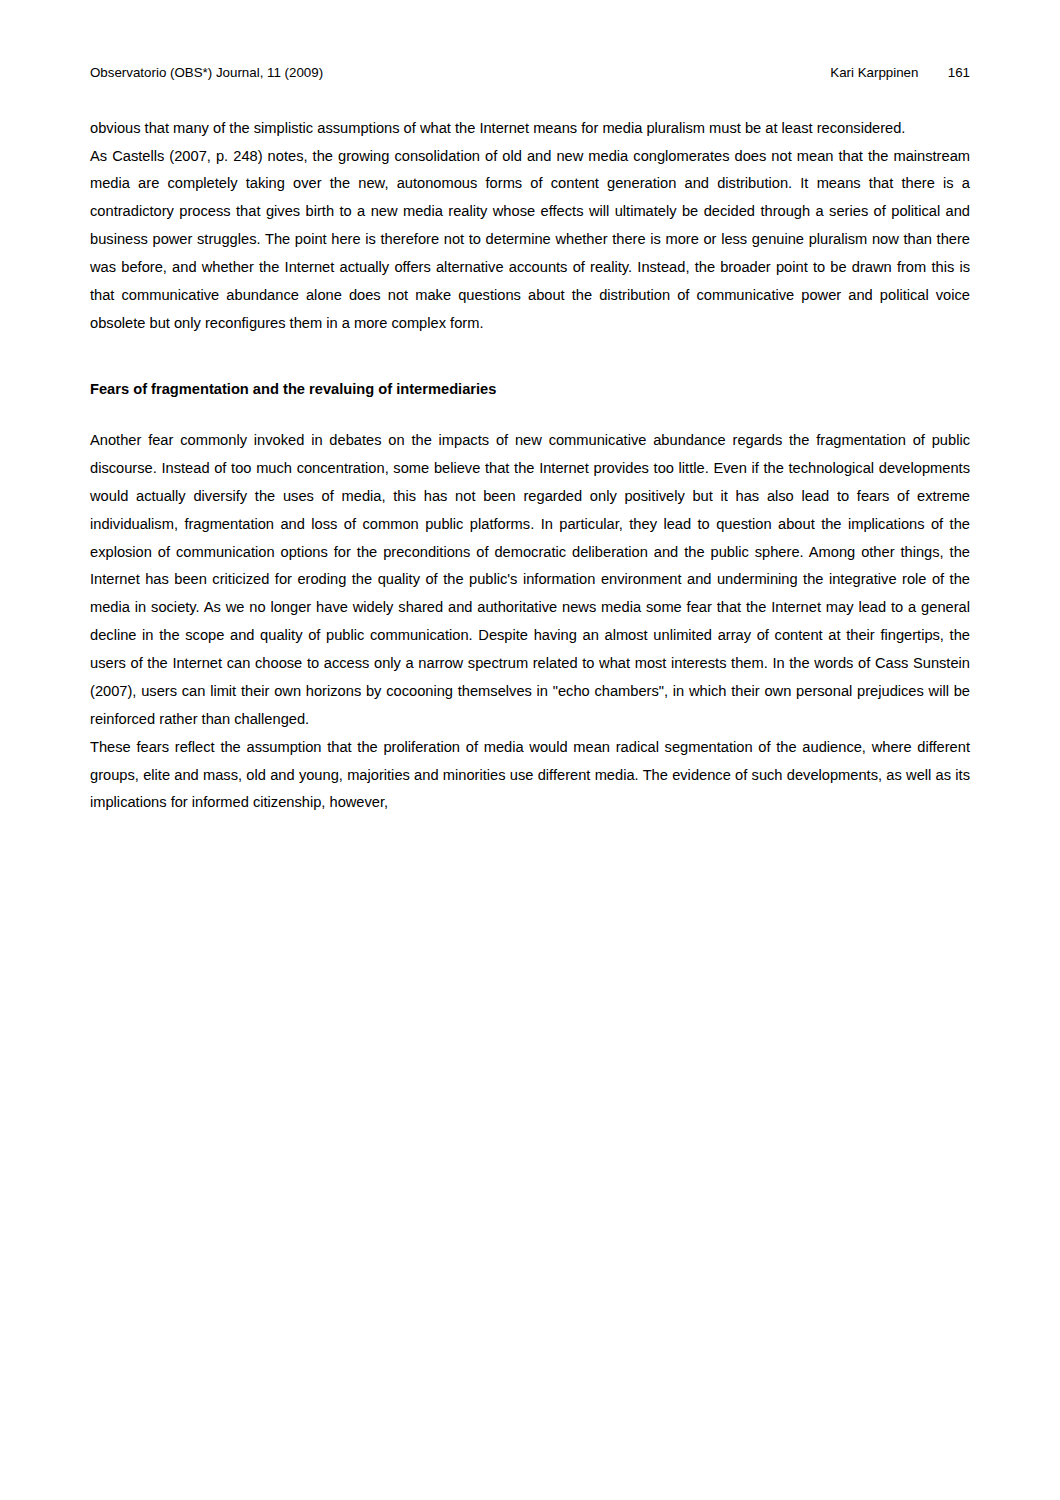Observatorio (OBS*) Journal, 11 (2009) Kari Karppinen 161
obvious that many of the simplistic assumptions of what the Internet means for media pluralism must be at least reconsidered.
As Castells (2007, p. 248) notes, the growing consolidation of old and new media conglomerates does not mean that the mainstream media are completely taking over the new, autonomous forms of content generation and distribution. It means that there is a contradictory process that gives birth to a new media reality whose effects will ultimately be decided through a series of political and business power struggles. The point here is therefore not to determine whether there is more or less genuine pluralism now than there was before, and whether the Internet actually offers alternative accounts of reality. Instead, the broader point to be drawn from this is that communicative abundance alone does not make questions about the distribution of communicative power and political voice obsolete but only reconfigures them in a more complex form.
Fears of fragmentation and the revaluing of intermediaries
Another fear commonly invoked in debates on the impacts of new communicative abundance regards the fragmentation of public discourse. Instead of too much concentration, some believe that the Internet provides too little. Even if the technological developments would actually diversify the uses of media, this has not been regarded only positively but it has also lead to fears of extreme individualism, fragmentation and loss of common public platforms. In particular, they lead to question about the implications of the explosion of communication options for the preconditions of democratic deliberation and the public sphere. Among other things, the Internet has been criticized for eroding the quality of the public's information environment and undermining the integrative role of the media in society. As we no longer have widely shared and authoritative news media some fear that the Internet may lead to a general decline in the scope and quality of public communication. Despite having an almost unlimited array of content at their fingertips, the users of the Internet can choose to access only a narrow spectrum related to what most interests them. In the words of Cass Sunstein (2007), users can limit their own horizons by cocooning themselves in "echo chambers", in which their own personal prejudices will be reinforced rather than challenged.
These fears reflect the assumption that the proliferation of media would mean radical segmentation of the audience, where different groups, elite and mass, old and young, majorities and minorities use different media. The evidence of such developments, as well as its implications for informed citizenship, however,